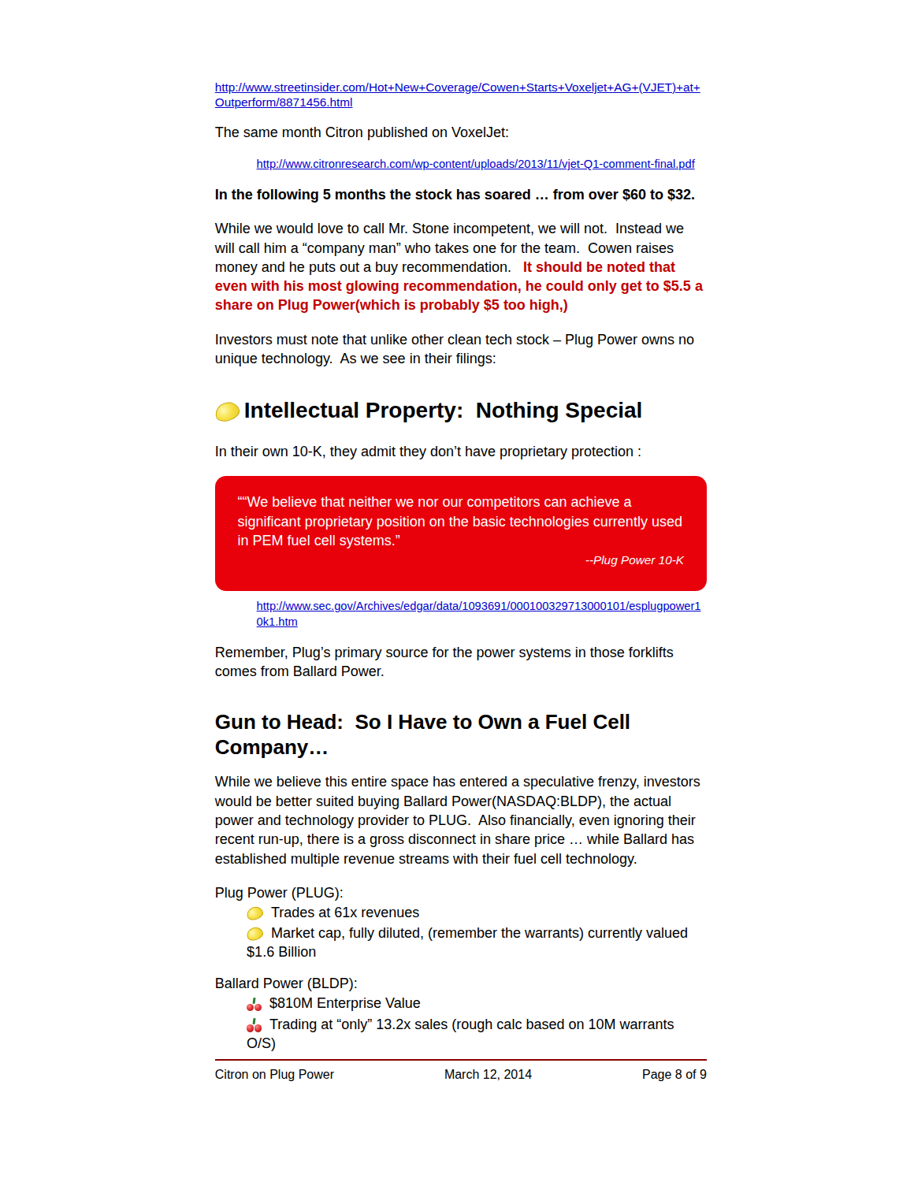http://www.streetinsider.com/Hot+New+Coverage/Cowen+Starts+Voxeljet+AG+(VJET)+at+Outperform/8871456.html
The same month Citron published on VoxelJet:
http://www.citronresearch.com/wp-content/uploads/2013/11/vjet-Q1-comment-final.pdf
In the following 5 months the stock has soared … from over $60 to $32.
While we would love to call Mr. Stone incompetent, we will not. Instead we will call him a “company man” who takes one for the team. Cowen raises money and he puts out a buy recommendation. It should be noted that even with his most glowing recommendation, he could only get to $5.5 a share on Plug Power(which is probably $5 too high,)
Investors must note that unlike other clean tech stock – Plug Power owns no unique technology. As we see in their filings:
Intellectual Property: Nothing Special
In their own 10-K, they admit they don’t have proprietary protection :
““We believe that neither we nor our competitors can achieve a significant proprietary position on the basic technologies currently used in PEM fuel cell systems.”
--Plug Power 10-K
http://www.sec.gov/Archives/edgar/data/1093691/000100329713000101/esplugpower10k1.htm
Remember, Plug’s primary source for the power systems in those forklifts comes from Ballard Power.
Gun to Head: So I Have to Own a Fuel Cell Company…
While we believe this entire space has entered a speculative frenzy, investors would be better suited buying Ballard Power(NASDAQ:BLDP), the actual power and technology provider to PLUG. Also financially, even ignoring their recent run-up, there is a gross disconnect in share price … while Ballard has established multiple revenue streams with their fuel cell technology.
Plug Power (PLUG):
Trades at 61x revenues
Market cap, fully diluted, (remember the warrants) currently valued $1.6 Billion
Ballard Power (BLDP):
$810M Enterprise Value
Trading at “only” 13.2x sales (rough calc based on 10M warrants O/S)
Citron on Plug Power
March 12, 2014
Page 8 of 9